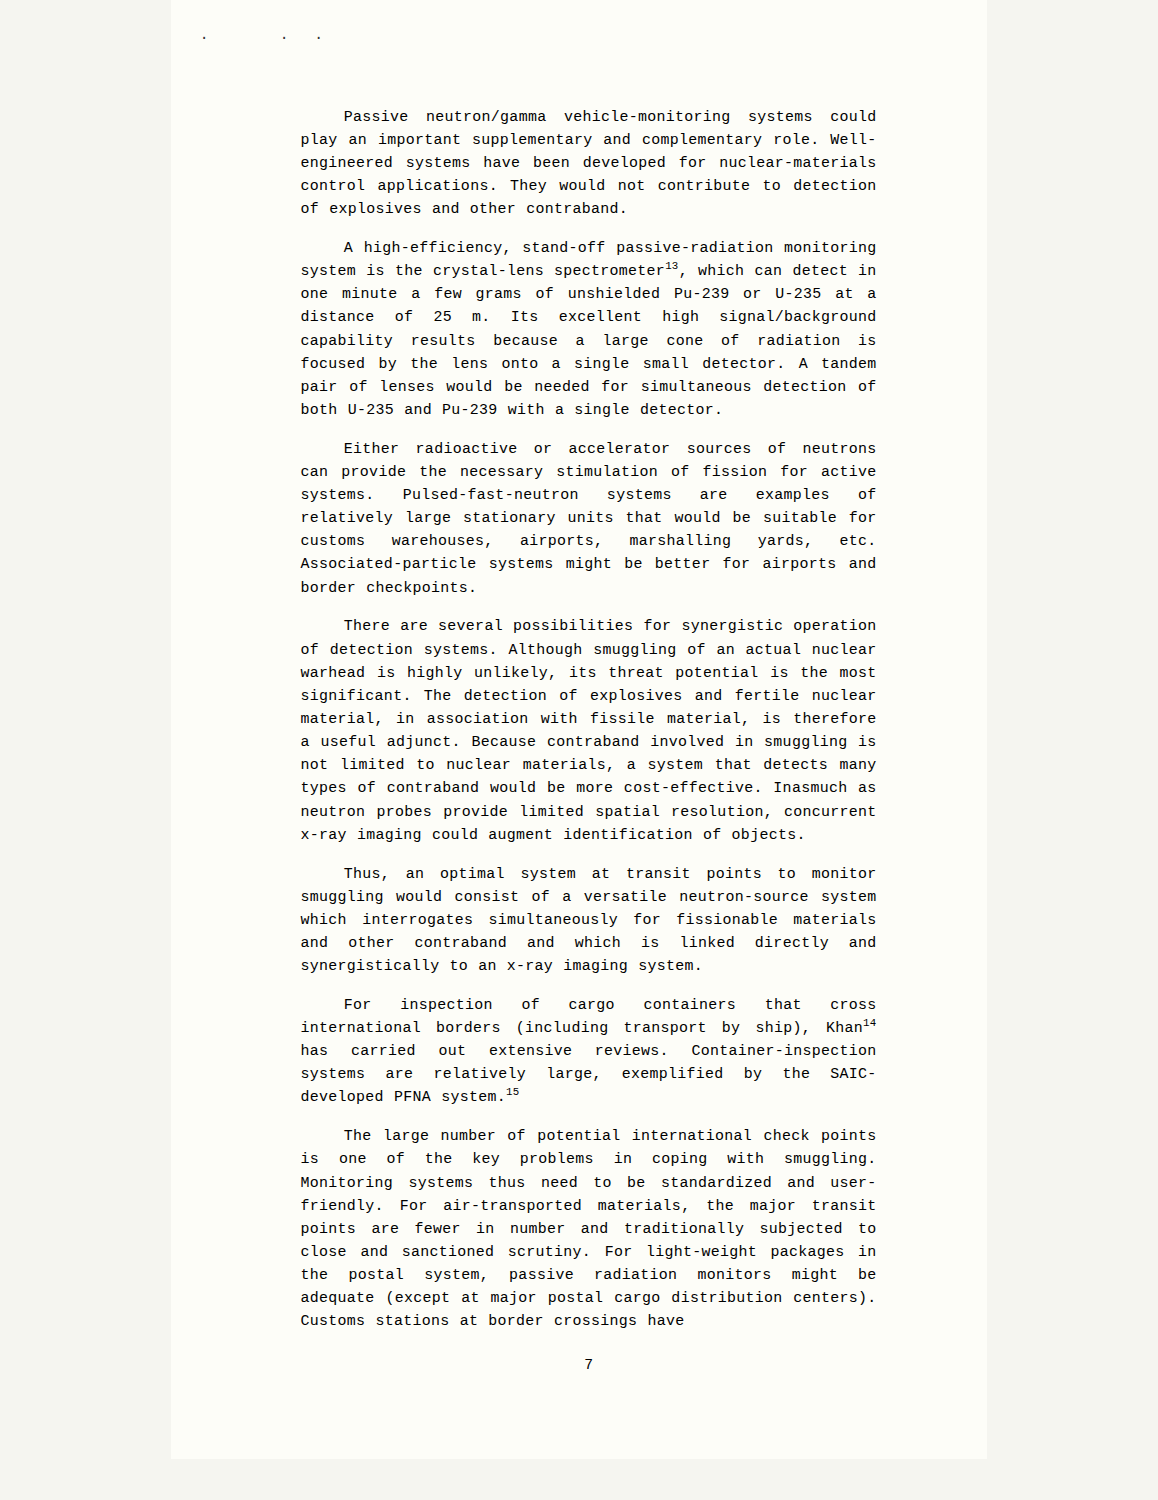. . .
Passive neutron/gamma vehicle-monitoring systems could play an important supplementary and complementary role. Well-engineered systems have been developed for nuclear-materials control applications. They would not contribute to detection of explosives and other contraband.
A high-efficiency, stand-off passive-radiation monitoring system is the crystal-lens spectrometer13, which can detect in one minute a few grams of unshielded Pu-239 or U-235 at a distance of 25 m. Its excellent high signal/background capability results because a large cone of radiation is focused by the lens onto a single small detector. A tandem pair of lenses would be needed for simultaneous detection of both U-235 and Pu-239 with a single detector.
Either radioactive or accelerator sources of neutrons can provide the necessary stimulation of fission for active systems. Pulsed-fast-neutron systems are examples of relatively large stationary units that would be suitable for customs warehouses, airports, marshalling yards, etc. Associated-particle systems might be better for airports and border checkpoints.
There are several possibilities for synergistic operation of detection systems. Although smuggling of an actual nuclear warhead is highly unlikely, its threat potential is the most significant. The detection of explosives and fertile nuclear material, in association with fissile material, is therefore a useful adjunct. Because contraband involved in smuggling is not limited to nuclear materials, a system that detects many types of contraband would be more cost-effective. Inasmuch as neutron probes provide limited spatial resolution, concurrent x-ray imaging could augment identification of objects.
Thus, an optimal system at transit points to monitor smuggling would consist of a versatile neutron-source system which interrogates simultaneously for fissionable materials and other contraband and which is linked directly and synergistically to an x-ray imaging system.
For inspection of cargo containers that cross international borders (including transport by ship), Khan14 has carried out extensive reviews. Container-inspection systems are relatively large, exemplified by the SAIC-developed PFNA system.15
The large number of potential international check points is one of the key problems in coping with smuggling. Monitoring systems thus need to be standardized and user-friendly. For air-transported materials, the major transit points are fewer in number and traditionally subjected to close and sanctioned scrutiny. For light-weight packages in the postal system, passive radiation monitors might be adequate (except at major postal cargo distribution centers). Customs stations at border crossings have
7